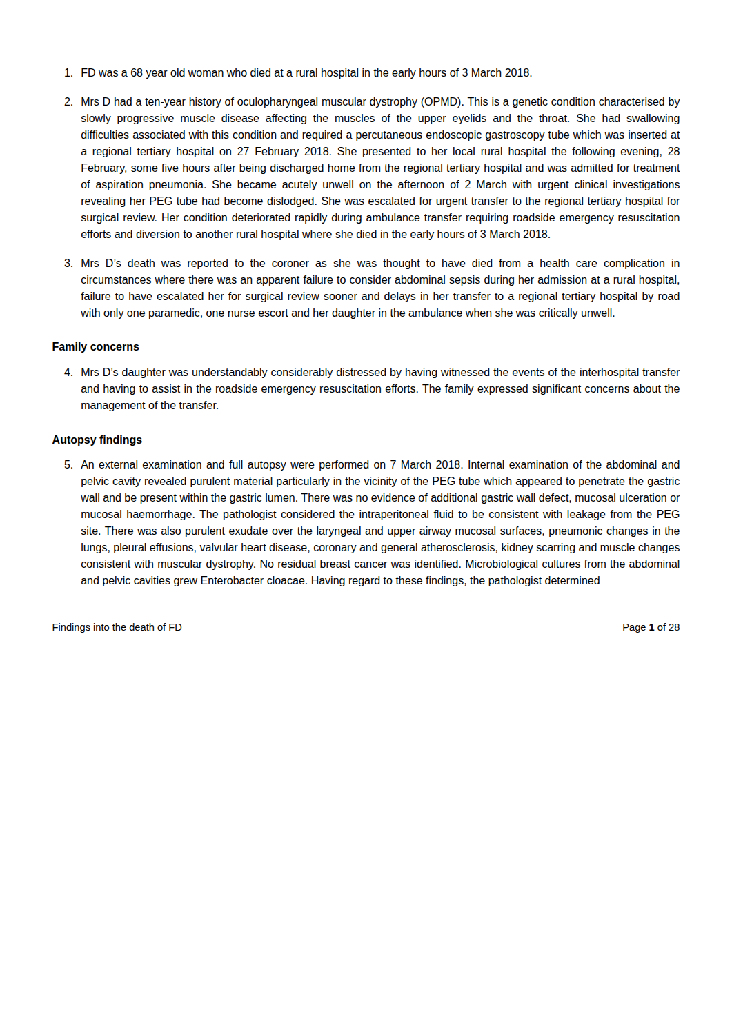FD was a 68 year old woman who died at a rural hospital in the early hours of 3 March 2018.
Mrs D had a ten-year history of oculopharyngeal muscular dystrophy (OPMD). This is a genetic condition characterised by slowly progressive muscle disease affecting the muscles of the upper eyelids and the throat. She had swallowing difficulties associated with this condition and required a percutaneous endoscopic gastroscopy tube which was inserted at a regional tertiary hospital on 27 February 2018. She presented to her local rural hospital the following evening, 28 February, some five hours after being discharged home from the regional tertiary hospital and was admitted for treatment of aspiration pneumonia. She became acutely unwell on the afternoon of 2 March with urgent clinical investigations revealing her PEG tube had become dislodged. She was escalated for urgent transfer to the regional tertiary hospital for surgical review. Her condition deteriorated rapidly during ambulance transfer requiring roadside emergency resuscitation efforts and diversion to another rural hospital where she died in the early hours of 3 March 2018.
Mrs D’s death was reported to the coroner as she was thought to have died from a health care complication in circumstances where there was an apparent failure to consider abdominal sepsis during her admission at a rural hospital, failure to have escalated her for surgical review sooner and delays in her transfer to a regional tertiary hospital by road with only one paramedic, one nurse escort and her daughter in the ambulance when she was critically unwell.
Family concerns
Mrs D’s daughter was understandably considerably distressed by having witnessed the events of the interhospital transfer and having to assist in the roadside emergency resuscitation efforts. The family expressed significant concerns about the management of the transfer.
Autopsy findings
An external examination and full autopsy were performed on 7 March 2018. Internal examination of the abdominal and pelvic cavity revealed purulent material particularly in the vicinity of the PEG tube which appeared to penetrate the gastric wall and be present within the gastric lumen. There was no evidence of additional gastric wall defect, mucosal ulceration or mucosal haemorrhage. The pathologist considered the intraperitoneal fluid to be consistent with leakage from the PEG site. There was also purulent exudate over the laryngeal and upper airway mucosal surfaces, pneumonic changes in the lungs, pleural effusions, valvular heart disease, coronary and general atherosclerosis, kidney scarring and muscle changes consistent with muscular dystrophy. No residual breast cancer was identified. Microbiological cultures from the abdominal and pelvic cavities grew Enterobacter cloacae. Having regard to these findings, the pathologist determined
Findings into the death of FD Page 1 of 28